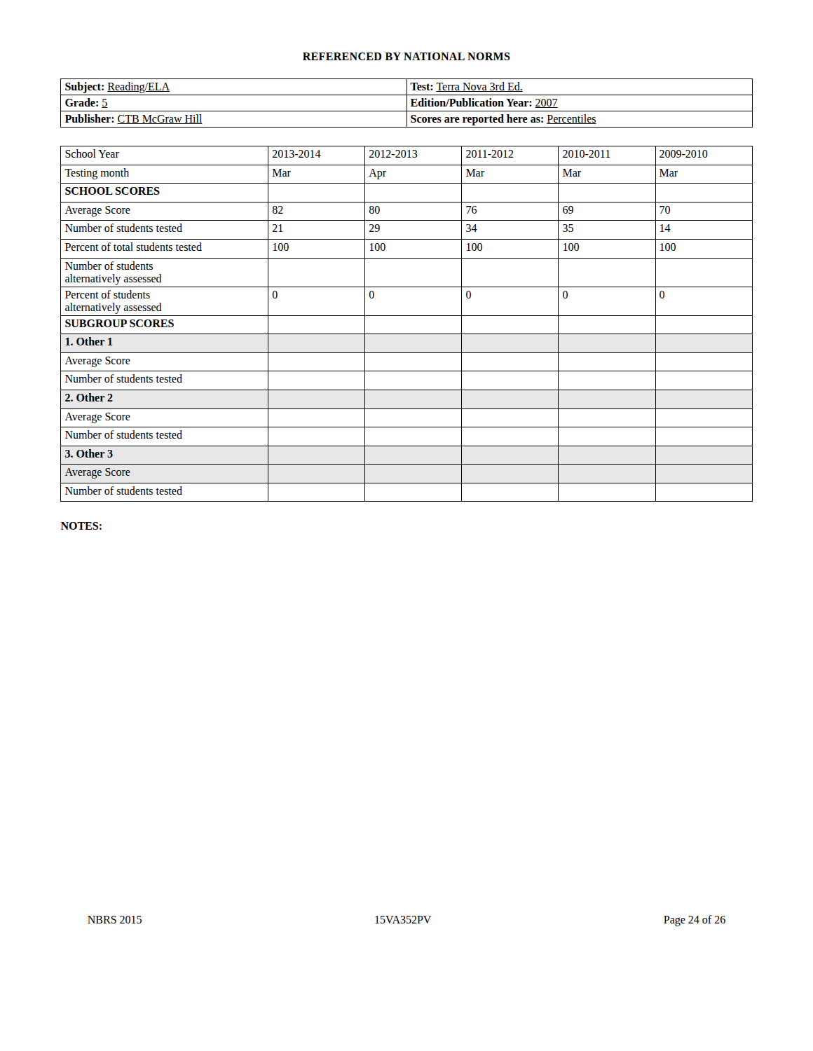REFERENCED BY NATIONAL NORMS
| Subject: Reading/ELA | Test: Terra Nova 3rd Ed. |
| Grade: 5 | Edition/Publication Year: 2007 |
| Publisher: CTB McGraw Hill | Scores are reported here as: Percentiles |
| School Year | 2013-2014 | 2012-2013 | 2011-2012 | 2010-2011 | 2009-2010 |
| Testing month | Mar | Apr | Mar | Mar | Mar |
| SCHOOL SCORES | | | | | |
| Average Score | 82 | 80 | 76 | 69 | 70 |
| Number of students tested | 21 | 29 | 34 | 35 | 14 |
| Percent of total students tested | 100 | 100 | 100 | 100 | 100 |
| Number of students alternatively assessed | | | | | |
| Percent of students alternatively assessed | 0 | 0 | 0 | 0 | 0 |
| SUBGROUP SCORES | | | | | |
| 1. Other 1 | | | | | |
| Average Score | | | | | |
| Number of students tested | | | | | |
| 2. Other 2 | | | | | |
| Average Score | | | | | |
| Number of students tested | | | | | |
| 3. Other 3 | | | | | |
| Average Score | | | | | |
| Number of students tested | | | | | |
NOTES:
NBRS 2015 15VA352PV Page 24 of 26